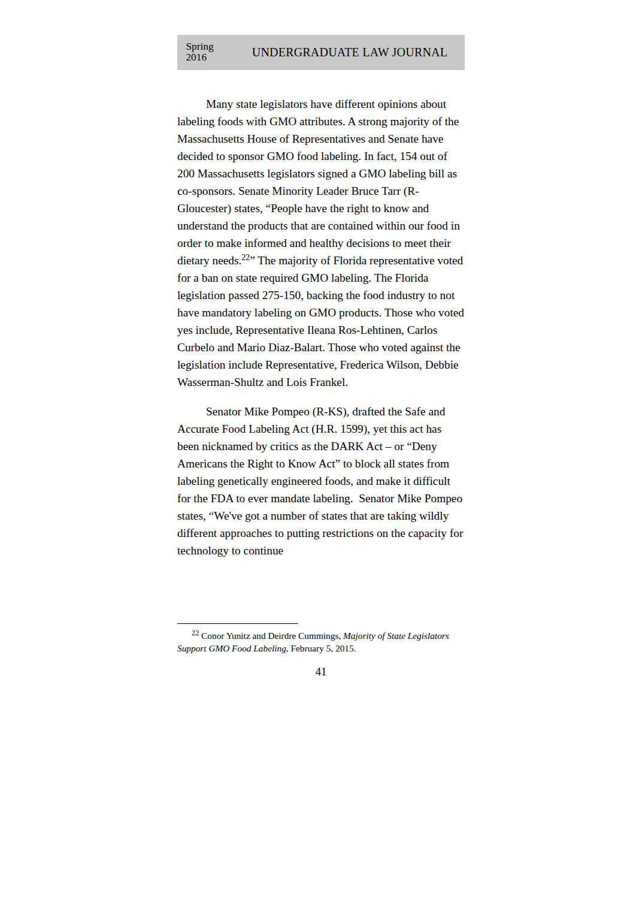Spring
2016
UNDERGRADUATE LAW JOURNAL
Many state legislators have different opinions about labeling foods with GMO attributes. A strong majority of the Massachusetts House of Representatives and Senate have decided to sponsor GMO food labeling. In fact, 154 out of 200 Massachusetts legislators signed a GMO labeling bill as co-sponsors. Senate Minority Leader Bruce Tarr (R-Gloucester) states, “People have the right to know and understand the products that are contained within our food in order to make informed and healthy decisions to meet their dietary needs.22” The majority of Florida representative voted for a ban on state required GMO labeling. The Florida legislation passed 275-150, backing the food industry to not have mandatory labeling on GMO products. Those who voted yes include, Representative Ileana Ros-Lehtinen, Carlos Curbelo and Mario Diaz-Balart. Those who voted against the legislation include Representative, Frederica Wilson, Debbie Wasserman-Shultz and Lois Frankel.
Senator Mike Pompeo (R-KS), drafted the Safe and Accurate Food Labeling Act (H.R. 1599), yet this act has been nicknamed by critics as the DARK Act – or “Deny Americans the Right to Know Act” to block all states from labeling genetically engineered foods, and make it difficult for the FDA to ever mandate labeling. Senator Mike Pompeo states, “We've got a number of states that are taking wildly different approaches to putting restrictions on the capacity for technology to continue
22 Conor Yunitz and Deirdre Cummings, Majority of State Legislators Support GMO Food Labeling, February 5, 2015.
41